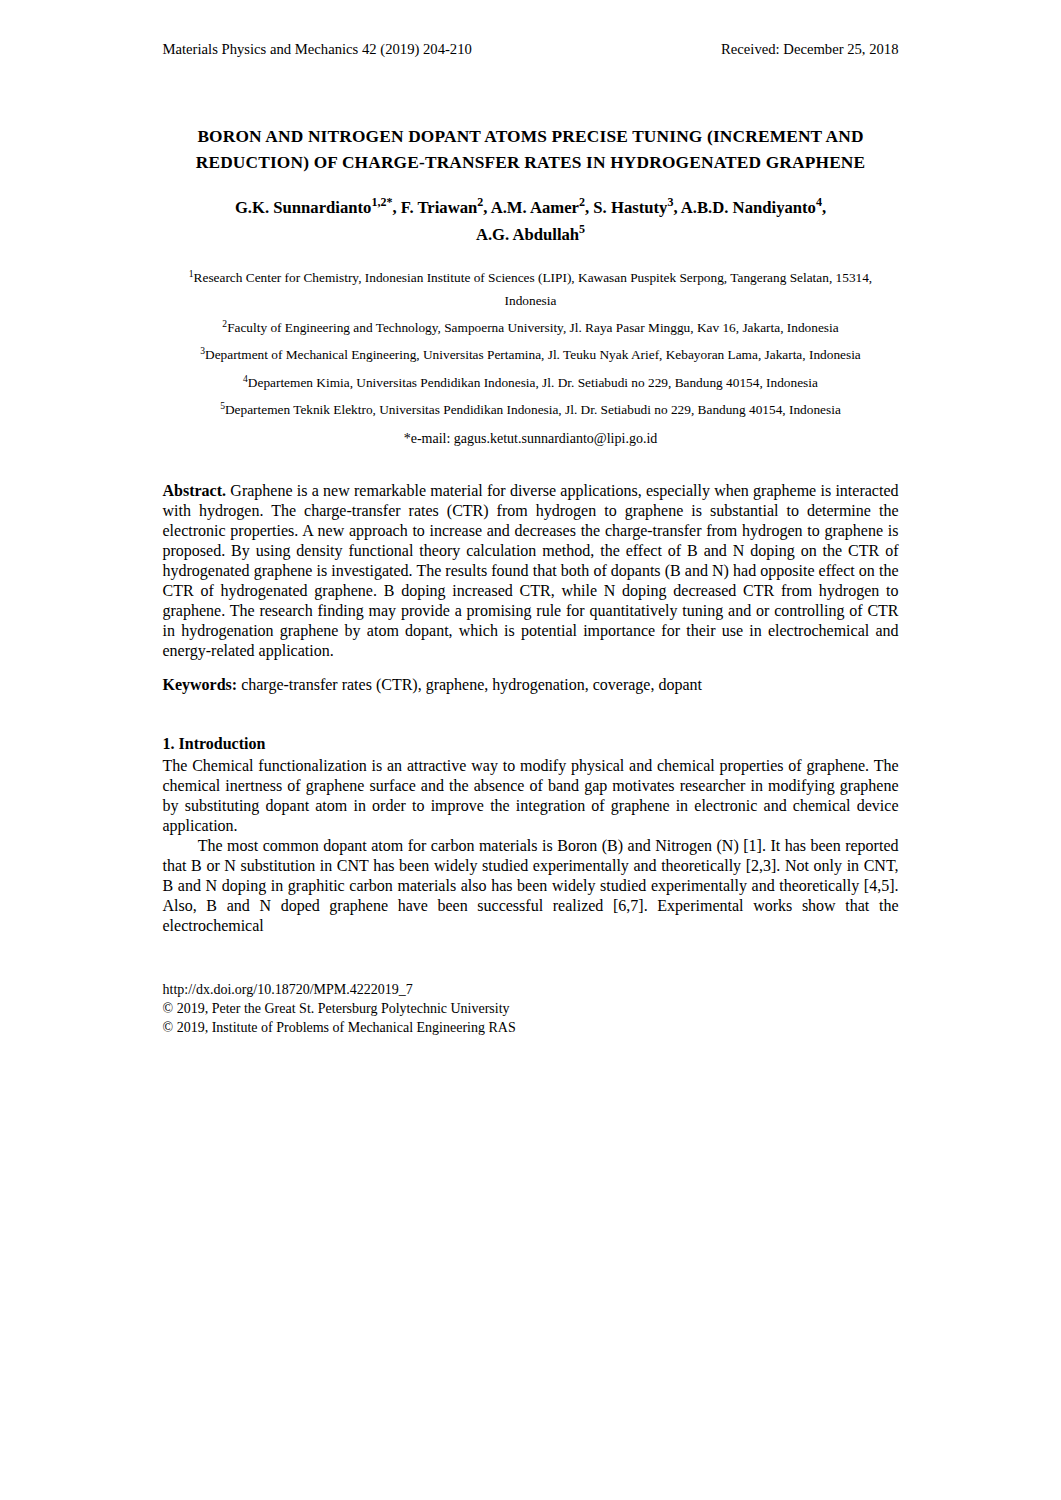Materials Physics and Mechanics 42 (2019) 204-210
Received: December 25, 2018
Boron and Nitrogen Dopant Atoms Precise Tuning (Increment and Reduction) of Charge-Transfer Rates in Hydrogenated Graphene
G.K. Sunnardianto1,2*, F. Triawan2, A.M. Aamer2, S. Hastuty3, A.B.D. Nandiyanto4,
A.G. Abdullah5
1Research Center for Chemistry, Indonesian Institute of Sciences (LIPI), Kawasan Puspitek Serpong, Tangerang Selatan, 15314, Indonesia
2Faculty of Engineering and Technology, Sampoerna University, Jl. Raya Pasar Minggu, Kav 16, Jakarta, Indonesia
3Department of Mechanical Engineering, Universitas Pertamina, Jl. Teuku Nyak Arief, Kebayoran Lama, Jakarta, Indonesia
4Departemen Kimia, Universitas Pendidikan Indonesia, Jl. Dr. Setiabudi no 229, Bandung 40154, Indonesia
5Departemen Teknik Elektro, Universitas Pendidikan Indonesia, Jl. Dr. Setiabudi no 229, Bandung 40154, Indonesia
*e-mail: gagus.ketut.sunnardianto@lipi.go.id
Abstract. Graphene is a new remarkable material for diverse applications, especially when grapheme is interacted with hydrogen. The charge-transfer rates (CTR) from hydrogen to graphene is substantial to determine the electronic properties. A new approach to increase and decreases the charge-transfer from hydrogen to graphene is proposed. By using density functional theory calculation method, the effect of B and N doping on the CTR of hydrogenated graphene is investigated. The results found that both of dopants (B and N) had opposite effect on the CTR of hydrogenated graphene. B doping increased CTR, while N doping decreased CTR from hydrogen to graphene. The research finding may provide a promising rule for quantitatively tuning and or controlling of CTR in hydrogenation graphene by atom dopant, which is potential importance for their use in electrochemical and energy-related application.
Keywords: charge-transfer rates (CTR), graphene, hydrogenation, coverage, dopant
1. Introduction
The Chemical functionalization is an attractive way to modify physical and chemical properties of graphene. The chemical inertness of graphene surface and the absence of band gap motivates researcher in modifying graphene by substituting dopant atom in order to improve the integration of graphene in electronic and chemical device application.
The most common dopant atom for carbon materials is Boron (B) and Nitrogen (N) [1]. It has been reported that B or N substitution in CNT has been widely studied experimentally and theoretically [2,3]. Not only in CNT, B and N doping in graphitic carbon materials also has been widely studied experimentally and theoretically [4,5]. Also, B and N doped graphene have been successful realized [6,7]. Experimental works show that the electrochemical
http://dx.doi.org/10.18720/MPM.4222019_7
© 2019, Peter the Great St. Petersburg Polytechnic University
© 2019, Institute of Problems of Mechanical Engineering RAS